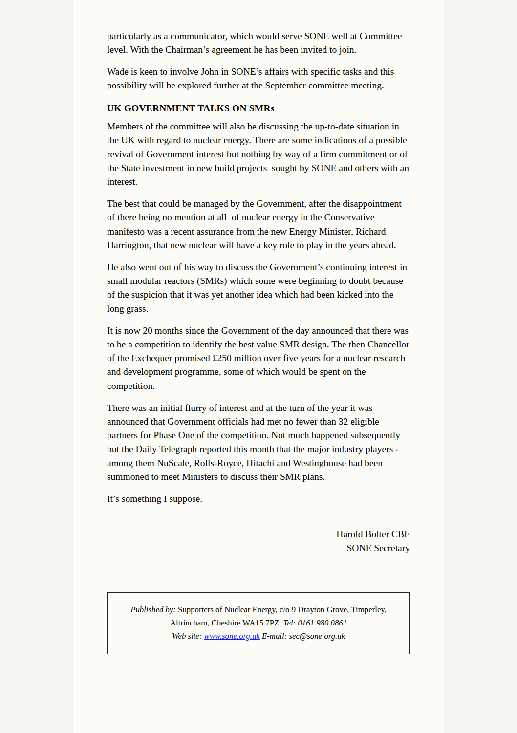particularly as a communicator, which would serve SONE well at Committee level. With the Chairman’s agreement he has been invited to join.
Wade is keen to involve John in SONE’s affairs with specific tasks and this possibility will be explored further at the September committee meeting.
UK GOVERNMENT TALKS ON SMRs
Members of the committee will also be discussing the up-to-date situation in the UK with regard to nuclear energy. There are some indications of a possible revival of Government interest but nothing by way of a firm commitment or of the State investment in new build projects sought by SONE and others with an interest.
The best that could be managed by the Government, after the disappointment of there being no mention at all of nuclear energy in the Conservative manifesto was a recent assurance from the new Energy Minister, Richard Harrington, that new nuclear will have a key role to play in the years ahead.
He also went out of his way to discuss the Government’s continuing interest in small modular reactors (SMRs) which some were beginning to doubt because of the suspicion that it was yet another idea which had been kicked into the long grass.
It is now 20 months since the Government of the day announced that there was to be a competition to identify the best value SMR design. The then Chancellor of the Exchequer promised £250 million over five years for a nuclear research and development programme, some of which would be spent on the competition.
There was an initial flurry of interest and at the turn of the year it was announced that Government officials had met no fewer than 32 eligible partners for Phase One of the competition. Not much happened subsequently but the Daily Telegraph reported this month that the major industry players - among them NuScale, Rolls-Royce, Hitachi and Westinghouse had been summoned to meet Ministers to discuss their SMR plans.
It’s something I suppose.
Harold Bolter CBE
SONE Secretary
Published by: Supporters of Nuclear Energy, c/o 9 Drayton Grove, Timperley,
Altrincham, Cheshire WA15 7PZ Tel: 0161 980 0861
Web site: www.sone.org.uk E-mail: sec@sone.org.uk